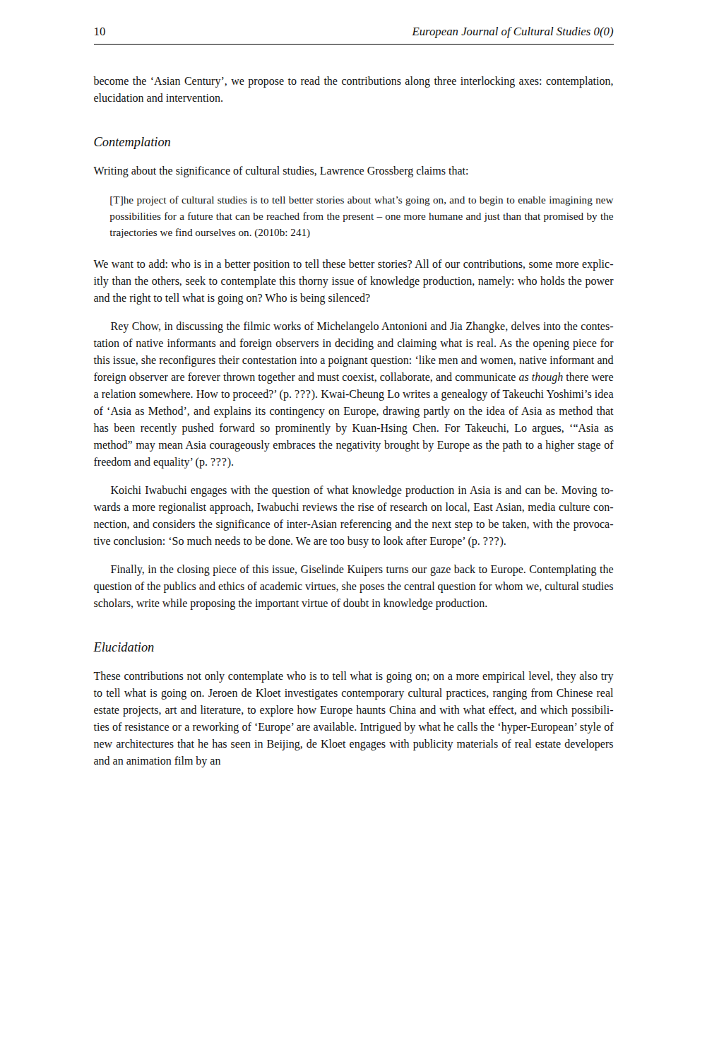10 European Journal of Cultural Studies 0(0)
become the ‘Asian Century’, we propose to read the contributions along three interlocking axes: contemplation, elucidation and intervention.
Contemplation
Writing about the significance of cultural studies, Lawrence Grossberg claims that:
[T]he project of cultural studies is to tell better stories about what’s going on, and to begin to enable imagining new possibilities for a future that can be reached from the present – one more humane and just than that promised by the trajectories we find ourselves on. (2010b: 241)
We want to add: who is in a better position to tell these better stories? All of our contributions, some more explicitly than the others, seek to contemplate this thorny issue of knowledge production, namely: who holds the power and the right to tell what is going on? Who is being silenced?
Rey Chow, in discussing the filmic works of Michelangelo Antonioni and Jia Zhangke, delves into the contestation of native informants and foreign observers in deciding and claiming what is real. As the opening piece for this issue, she reconfigures their contestation into a poignant question: ‘like men and women, native informant and foreign observer are forever thrown together and must coexist, collaborate, and communicate as though there were a relation somewhere. How to proceed?’ (p. ???). Kwai-Cheung Lo writes a genealogy of Takeuchi Yoshimi’s idea of ‘Asia as Method’, and explains its contingency on Europe, drawing partly on the idea of Asia as method that has been recently pushed forward so prominently by Kuan-Hsing Chen. For Takeuchi, Lo argues, ‘“Asia as method” may mean Asia courageously embraces the negativity brought by Europe as the path to a higher stage of freedom and equality’ (p. ???).
Koichi Iwabuchi engages with the question of what knowledge production in Asia is and can be. Moving towards a more regionalist approach, Iwabuchi reviews the rise of research on local, East Asian, media culture connection, and considers the significance of inter-Asian referencing and the next step to be taken, with the provocative conclusion: ‘So much needs to be done. We are too busy to look after Europe’ (p. ???).
Finally, in the closing piece of this issue, Giselinde Kuipers turns our gaze back to Europe. Contemplating the question of the publics and ethics of academic virtues, she poses the central question for whom we, cultural studies scholars, write while proposing the important virtue of doubt in knowledge production.
Elucidation
These contributions not only contemplate who is to tell what is going on; on a more empirical level, they also try to tell what is going on. Jeroen de Kloet investigates contemporary cultural practices, ranging from Chinese real estate projects, art and literature, to explore how Europe haunts China and with what effect, and which possibilities of resistance or a reworking of ‘Europe’ are available. Intrigued by what he calls the ‘hyper-European’ style of new architectures that he has seen in Beijing, de Kloet engages with publicity materials of real estate developers and an animation film by an